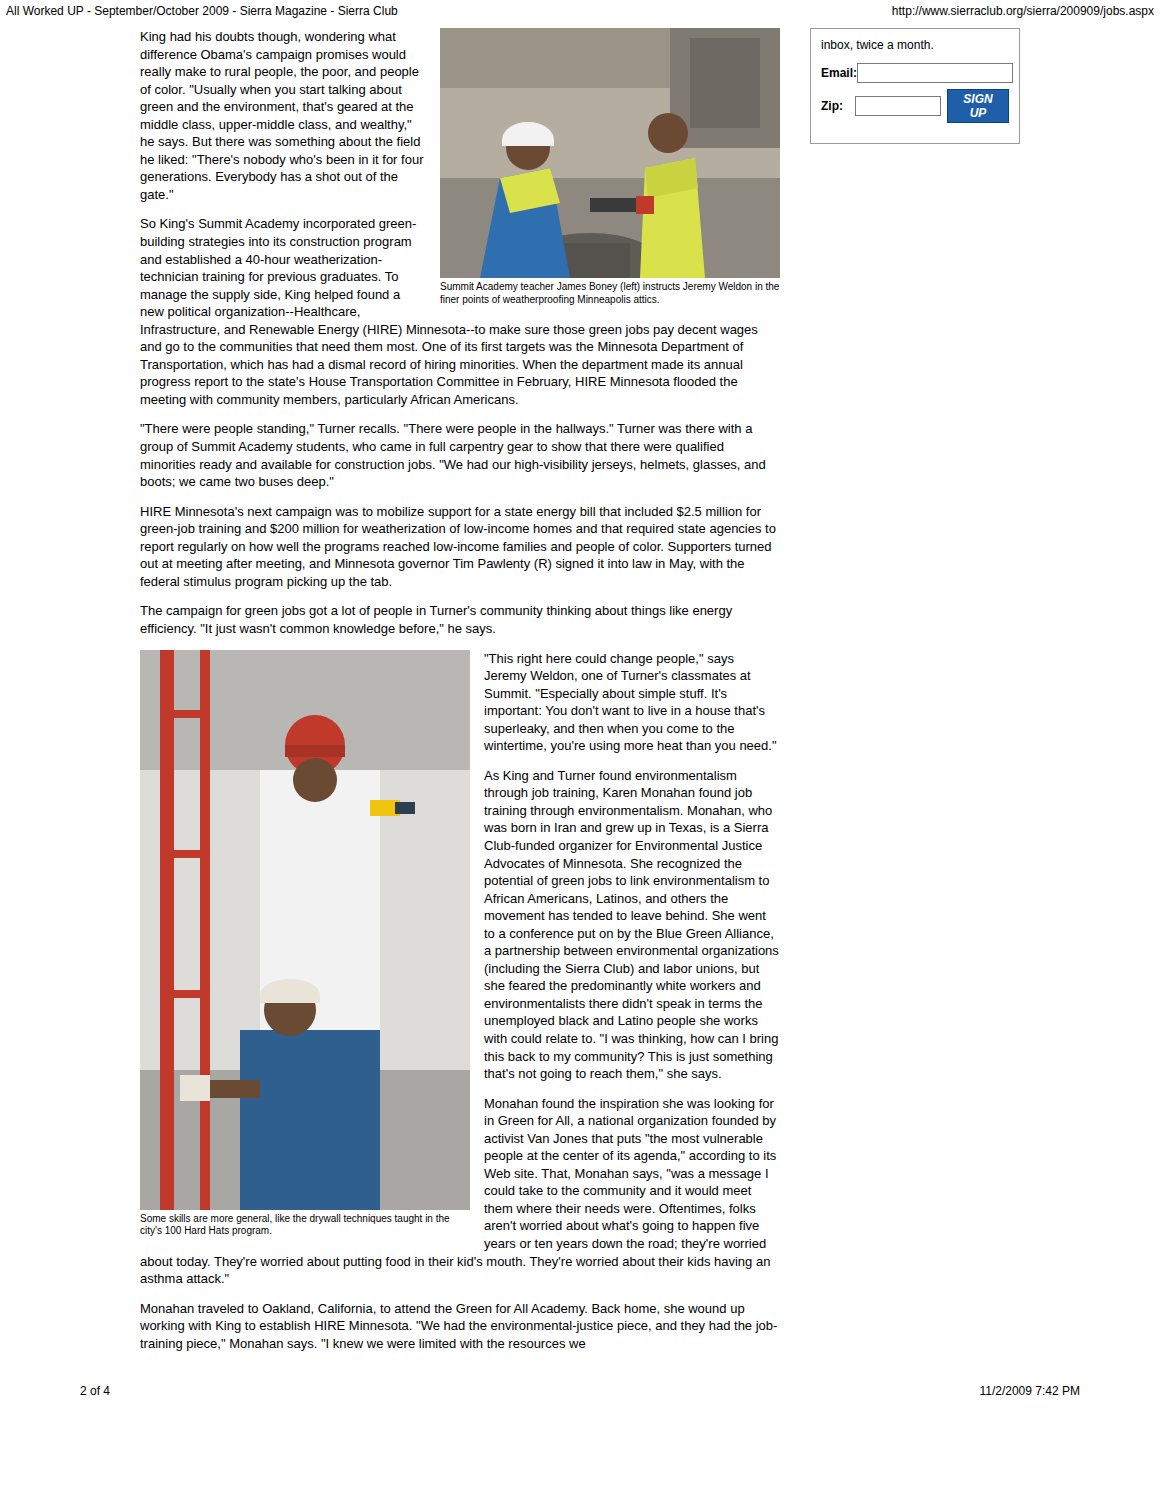All Worked UP - September/October 2009 - Sierra Magazine - Sierra Club
http://www.sierraclub.org/sierra/200909/jobs.aspx
Summit Academy teacher James Boney (left) instructs Jeremy Weldon in the finer points of weatherproofing Minneapolis attics.
King had his doubts though, wondering what difference Obama's campaign promises would really make to rural people, the poor, and people of color. "Usually when you start talking about green and the environment, that's geared at the middle class, upper-middle class, and wealthy," he says. But there was something about the field he liked: "There's nobody who's been in it for four generations. Everybody has a shot out of the gate."
So King's Summit Academy incorporated green-building strategies into its construction program and established a 40-hour weatherization-technician training for previous graduates. To manage the supply side, King helped found a new political organization--Healthcare, Infrastructure, and Renewable Energy (HIRE) Minnesota--to make sure those green jobs pay decent wages and go to the communities that need them most. One of its first targets was the Minnesota Department of Transportation, which has had a dismal record of hiring minorities. When the department made its annual progress report to the state's House Transportation Committee in February, HIRE Minnesota flooded the meeting with community members, particularly African Americans.
"There were people standing," Turner recalls. "There were people in the hallways." Turner was there with a group of Summit Academy students, who came in full carpentry gear to show that there were qualified minorities ready and available for construction jobs. "We had our high-visibility jerseys, helmets, glasses, and boots; we came two buses deep."
HIRE Minnesota's next campaign was to mobilize support for a state energy bill that included $2.5 million for green-job training and $200 million for weatherization of low-income homes and that required state agencies to report regularly on how well the programs reached low-income families and people of color. Supporters turned out at meeting after meeting, and Minnesota governor Tim Pawlenty (R) signed it into law in May, with the federal stimulus program picking up the tab.
The campaign for green jobs got a lot of people in Turner's community thinking about things like energy efficiency. "It just wasn't common knowledge before," he says.
Some skills are more general, like the drywall techniques taught in the city's 100 Hard Hats program.
"This right here could change people," says Jeremy Weldon, one of Turner's classmates at Summit. "Especially about simple stuff. It's important: You don't want to live in a house that's superleaky, and then when you come to the wintertime, you're using more heat than you need."
As King and Turner found environmentalism through job training, Karen Monahan found job training through environmentalism. Monahan, who was born in Iran and grew up in Texas, is a Sierra Club-funded organizer for Environmental Justice Advocates of Minnesota. She recognized the potential of green jobs to link environmentalism to African Americans, Latinos, and others the movement has tended to leave behind. She went to a conference put on by the Blue Green Alliance, a partnership between environmental organizations (including the Sierra Club) and labor unions, but she feared the predominantly white workers and environmentalists there didn't speak in terms the unemployed black and Latino people she works with could relate to. "I was thinking, how can I bring this back to my community? This is just something that's not going to reach them," she says.
Monahan found the inspiration she was looking for in Green for All, a national organization founded by activist Van Jones that puts "the most vulnerable people at the center of its agenda," according to its Web site. That, Monahan says, "was a message I could take to the community and it would meet them where their needs were. Oftentimes, folks aren't worried about what's going to happen five years or ten years down the road; they're worried about today. They're worried about putting food in their kid's mouth. They're worried about their kids having an asthma attack."
Monahan traveled to Oakland, California, to attend the Green for All Academy. Back home, she wound up working with King to establish HIRE Minnesota. "We had the environmental-justice piece, and they had the job-training piece," Monahan says. "I knew we were limited with the resources we
inbox, twice a month.
Email:
Zip: SIGN UP
2 of 4
11/2/2009 7:42 PM